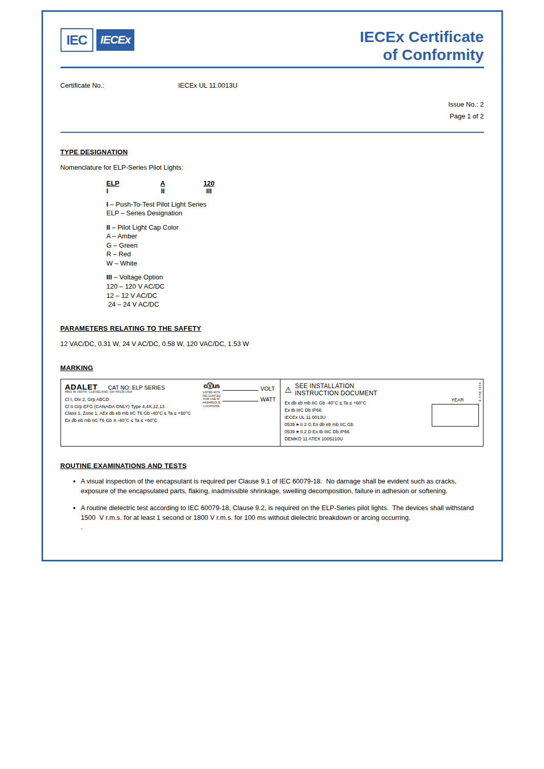IEC
IECEx
IECEx Certificate
of Conformity
Certificate No.:
IECEx UL 11.0013U
Issue No.: 2
Page 1 of 2
TYPE DESIGNATION
Nomenclature for ELP-Series Pilot Lights:
ELP A 120
III III
I – Push-To-Test Pilot Light Series
ELP – Series Designation
II – Pilot Light Cap Color
A – Amber
G – Green
R – Red
W – White
III – Voltage Option
120 – 120 V AC/DC
12 – 12 V AC/DC
24 – 24 V AC/DC
PARAMETERS RELATING TO THE SAFETY
12 VAC/DC, 0.31 W, 24 V AC/DC, 0.58 W, 120 VAC/DC, 1.53 W
MARKING
ADALET CAT NO: ELP SERIES
VOLT
WATT
4801 W 150TH, CLEVELAND, OH 44135 USA
cⓋus
LISTED 437S
IND.CONT.EQ
FOR USE IN
HAZARDOUS
LOCATIONS
Cl I, Div 2, Grp ABCD
Cl II Grp EFG (CANADA ONLY) Type 4,4X,12,13
Class 1, Zone 1, AEx db eb mb IIC T6 Gb -40°C ≤ Ta ≤ +60°C
Ex db eb mb IIC T6 Gb X -40°C ≤ Ta ≤ +60°C
8101 REV B
⚠ SEE INSTALLATION
INSTRUCTION DOCUMENT
Ex db eb mb IIC Gb -40°C ≤ Ta ≤ +60°C
Ex tb IIIC Db IP66
IECEx UL 11.0013U
YEAR
0539 ● II 2 G Ex db eb mb IIC Gb
0539 ● II 2 D Ex tb IIIC Db IP66
DEMKO 11 ATEX 1005210U
ROUTINE EXAMINATIONS AND TESTS
A visual inspection of the encapsulant is required per Clause 9.1 of IEC 60079-18. No damage shall be evident such as cracks, exposure of the encapsulated parts, flaking, inadmissible shrinkage, swelling decomposition, failure in adhesion or softening.
A routine dielectric test according to IEC 60079-18, Clause 9.2, is required on the ELP-Series pilot lights. The devices shall withstand 1500 V r.m.s. for at least 1 second or 1800 V r.m.s. for 100 ms without dielectric breakdown or arcing occurring.
.